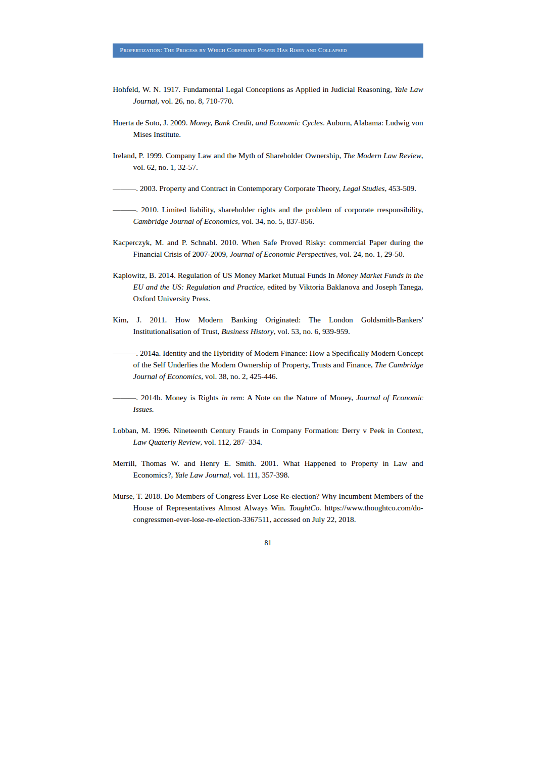Propertization: The Process by Which Corporate Power Has Risen and Collapsed
Hohfeld, W. N. 1917. Fundamental Legal Conceptions as Applied in Judicial Reasoning, Yale Law Journal, vol. 26, no. 8, 710-770.
Huerta de Soto, J. 2009. Money, Bank Credit, and Economic Cycles. Auburn, Alabama: Ludwig von Mises Institute.
Ireland, P. 1999. Company Law and the Myth of Shareholder Ownership, The Modern Law Review, vol. 62, no. 1, 32-57.
———. 2003. Property and Contract in Contemporary Corporate Theory, Legal Studies, 453-509.
———. 2010. Limited liability, shareholder rights and the problem of corporate rresponsibility, Cambridge Journal of Economics, vol. 34, no. 5, 837-856.
Kacperczyk, M. and P. Schnabl. 2010. When Safe Proved Risky: commercial Paper during the Financial Crisis of 2007-2009, Journal of Economic Perspectives, vol. 24, no. 1, 29-50.
Kaplowitz, B. 2014. Regulation of US Money Market Mutual Funds In Money Market Funds in the EU and the US: Regulation and Practice, edited by Viktoria Baklanova and Joseph Tanega, Oxford University Press.
Kim, J. 2011. How Modern Banking Originated: The London Goldsmith-Bankers' Institutionalisation of Trust, Business History, vol. 53, no. 6, 939-959.
———. 2014a. Identity and the Hybridity of Modern Finance: How a Specifically Modern Concept of the Self Underlies the Modern Ownership of Property, Trusts and Finance, The Cambridge Journal of Economics, vol. 38, no. 2, 425-446.
———. 2014b. Money is Rights in rem: A Note on the Nature of Money, Journal of Economic Issues.
Lobban, M. 1996. Nineteenth Century Frauds in Company Formation: Derry v Peek in Context, Law Quaterly Review, vol. 112, 287–334.
Merrill, Thomas W. and Henry E. Smith. 2001. What Happened to Property in Law and Economics?, Yale Law Journal, vol. 111, 357-398.
Murse, T. 2018. Do Members of Congress Ever Lose Re-election? Why Incumbent Members of the House of Representatives Almost Always Win. ToughtCo. https://www.thoughtco.com/do-congressmen-ever-lose-re-election-3367511, accessed on July 22, 2018.
81